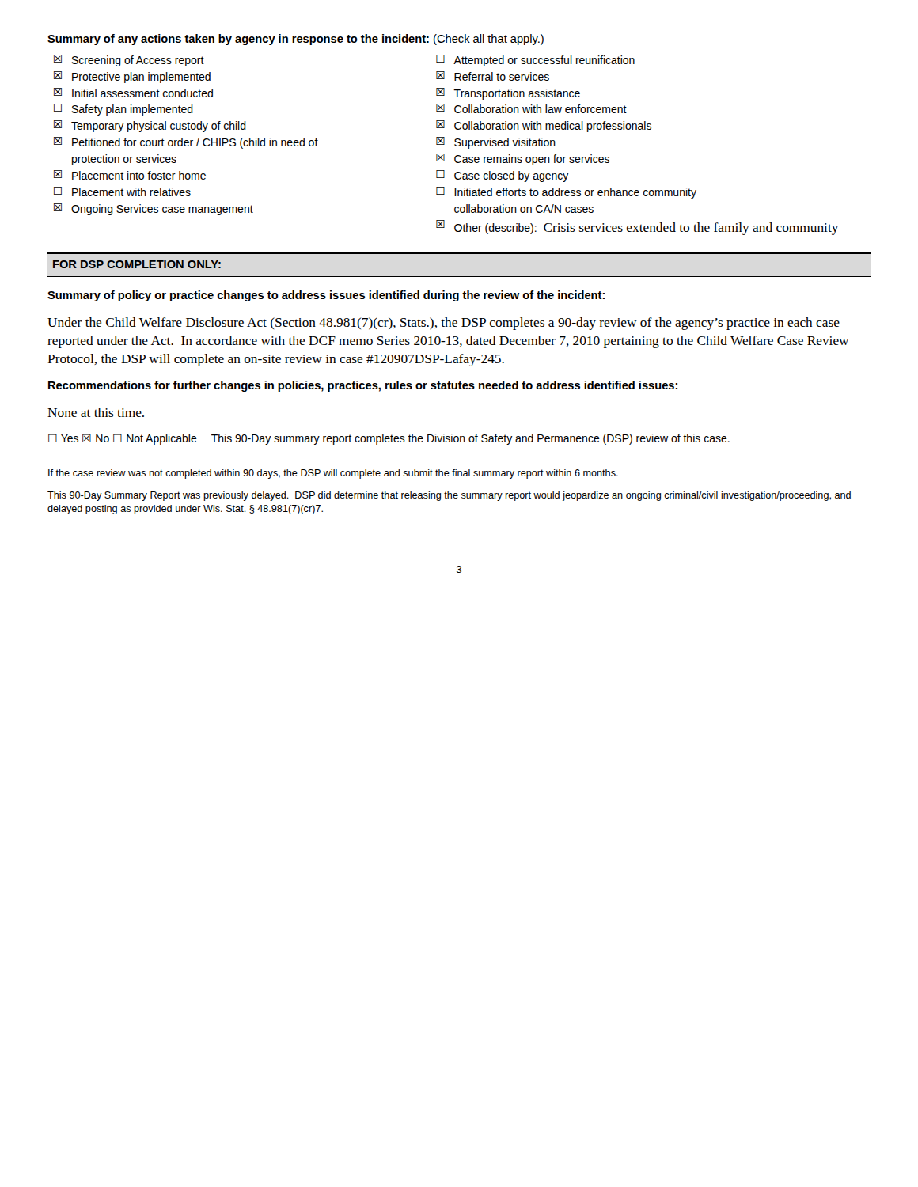Summary of any actions taken by agency in response to the incident: (Check all that apply.)
| ☒ | Screening of Access report | ☐ | Attempted or successful reunification |
| ☒ | Protective plan implemented | ☒ | Referral to services |
| ☒ | Initial assessment conducted | ☒ | Transportation assistance |
| ☐ | Safety plan implemented | ☒ | Collaboration with law enforcement |
| ☒ | Temporary physical custody of child | ☒ | Collaboration with medical professionals |
| ☒ | Petitioned for court order / CHIPS (child in need of | ☒ | Supervised visitation |
| | protection or services | ☒ | Case remains open for services |
| ☒ | Placement into foster home | ☐ | Case closed by agency |
| ☐ | Placement with relatives | ☐ | Initiated efforts to address or enhance community |
| ☒ | Ongoing Services case management | | collaboration on CA/N cases |
| | | ☒ | Other (describe): Crisis services extended to the family and community |
FOR DSP COMPLETION ONLY:
Summary of policy or practice changes to address issues identified during the review of the incident:
Under the Child Welfare Disclosure Act (Section 48.981(7)(cr), Stats.), the DSP completes a 90-day review of the agency’s practice in each case reported under the Act. In accordance with the DCF memo Series 2010-13, dated December 7, 2010 pertaining to the Child Welfare Case Review Protocol, the DSP will complete an on-site review in case #120907DSP-Lafay-245.
Recommendations for further changes in policies, practices, rules or statutes needed to address identified issues:
None at this time.
| ☐ Yes | ☒ No | ☐ Not Applicable | This 90-Day summary report completes the Division of Safety and Permanence (DSP) review of this case. |
If the case review was not completed within 90 days, the DSP will complete and submit the final summary report within 6 months.
This 90-Day Summary Report was previously delayed. DSP did determine that releasing the summary report would jeopardize an ongoing criminal/civil investigation/proceeding, and delayed posting as provided under Wis. Stat. § 48.981(7)(cr)7.
3